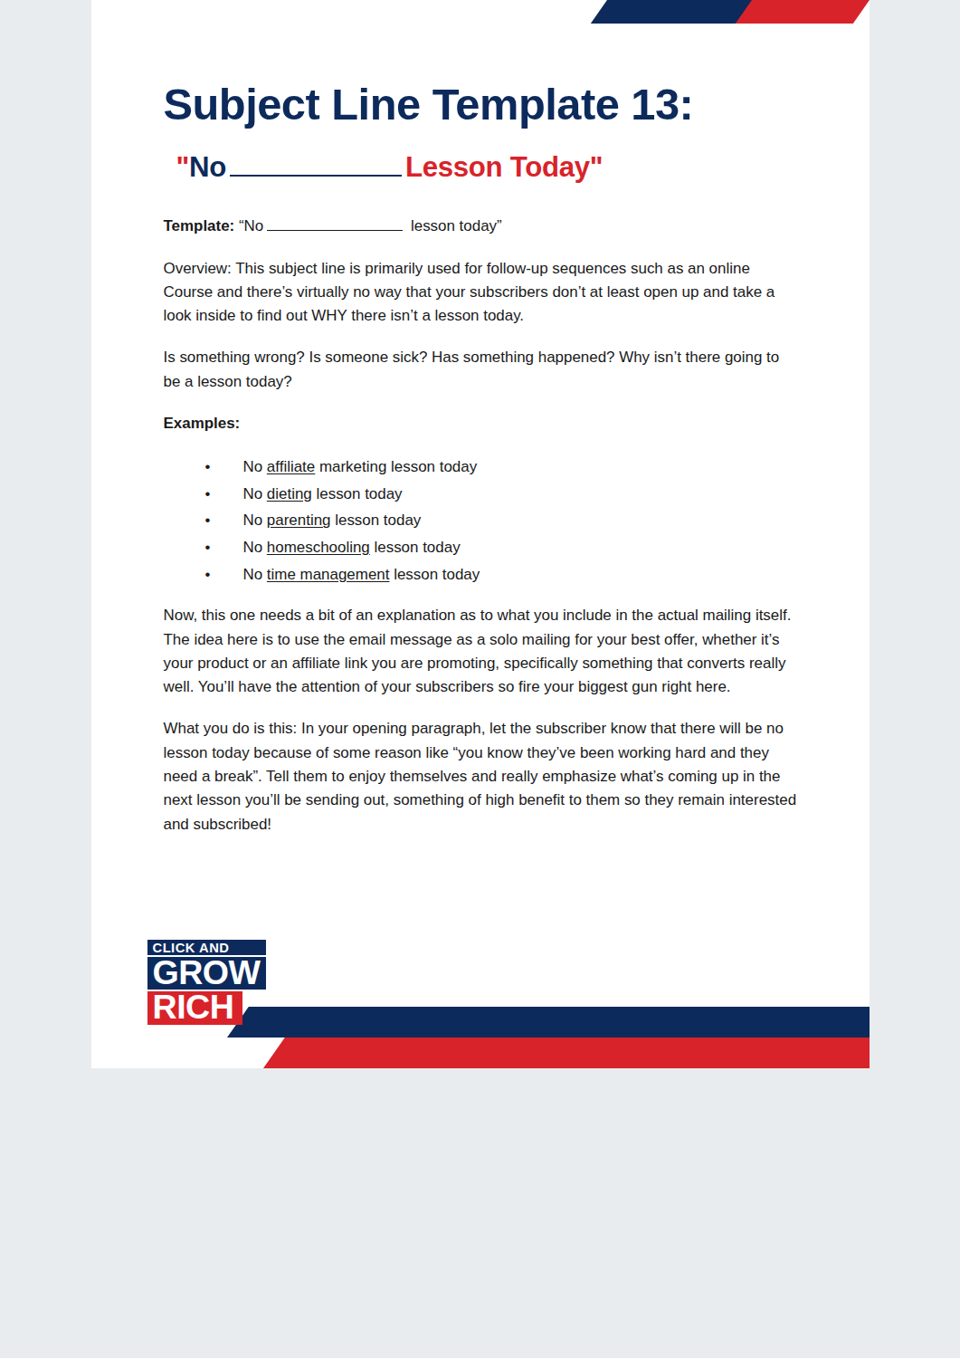Subject Line Template 13:
"No Lesson Today"
Template: “No lesson today”
Overview: This subject line is primarily used for follow-up sequences such as an online Course and there’s virtually no way that your subscribers don’t at least open up and take a look inside to find out WHY there isn’t a lesson today.
Is something wrong? Is someone sick? Has something happened? Why isn’t there going to be a lesson today?
Examples:
No affiliate marketing lesson today
No dieting lesson today
No parenting lesson today
No homeschooling lesson today
No time management lesson today
Now, this one needs a bit of an explanation as to what you include in the actual mailing itself. The idea here is to use the email message as a solo mailing for your best offer, whether it’s your product or an affiliate link you are promoting, specifically something that converts really well. You’ll have the attention of your subscribers so fire your biggest gun right here.
What you do is this: In your opening paragraph, let the subscriber know that there will be no lesson today because of some reason like “you know they’ve been working hard and they need a break”. Tell them to enjoy themselves and really emphasize what’s coming up in the next lesson you’ll be sending out, something of high benefit to them so they remain interested and subscribed!
CLICK AND GROW RICH